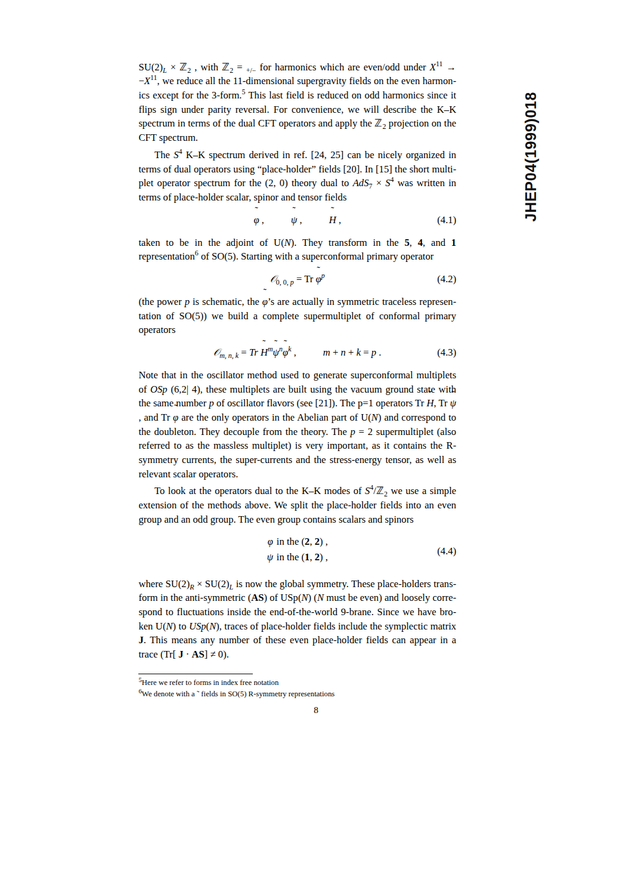JHEP04(1999)018
SU(2)L × ℤ2 , with ℤ2 = +/− for harmonics which are even/odd under X11 → −X11, we reduce all the 11-dimensional supergravity fields on the even harmonics except for the 3-form.5 This last field is reduced on odd harmonics since it flips sign under parity reversal. For convenience, we will describe the K–K spectrum in terms of the dual CFT operators and apply the ℤ2 projection on the CFT spectrum.
The S4 K–K spectrum derived in ref. [24, 25] can be nicely organized in terms of dual operators using “place-holder” fields [20]. In [15] the short multiplet operator spectrum for the (2, 0) theory dual to AdS7 × S4 was written in terms of place-holder scalar, spinor and tensor fields
˜φ , ˜ψ , ˜H , (4.1)
taken to be in the adjoint of U(N). They transform in the 5, 4, and 1 representation6 of SO(5). Starting with a superconformal primary operator
𝒪0, 0, p = Tr ˜φp (4.2)
(the power p is schematic, the ˜φ’s are actually in symmetric traceless representation of SO(5)) we build a complete supermultiplet of conformal primary operators
𝒪m, n, k = Tr ˜Hm˜ψn˜φk , m + n + k = p . (4.3)
Note that in the oscillator method used to generate superconformal multiplets of OSp (6,2| 4), these multiplets are built using the vacuum ground state with the same number p of oscillator flavors (see [21]). The p=1 operators Tr ˜H, Tr ˜ψ, and Tr ˜φ are the only operators in the Abelian part of U(N) and correspond to the doubleton. They decouple from the theory. The p = 2 supermultiplet (also referred to as the massless multiplet) is very important, as it contains the R-symmetry currents, the super-currents and the stress-energy tensor, as well as relevant scalar operators.
To look at the operators dual to the K–K modes of S4/ℤ2 we use a simple extension of the methods above. We split the place-holder fields into an even group and an odd group. The even group contains scalars and spinors
| φ | in the ( 2 , 2 ) , |
| ψ | in the ( 1 , 2 ) , |
(4.4)
where SU(2)R × SU(2)L is now the global symmetry. These place-holders transform in the anti-symmetric (AS) of USp(N) (N must be even) and loosely correspond to fluctuations inside the end-of-the-world 9-brane. Since we have broken U(N) to USp(N), traces of place-holder fields include the symplectic matrix J. This means any number of these even place-holder fields can appear in a trace (Tr[ J · AS] ≠ 0).
5Here we refer to forms in index free notation
6We denote with a ˜ fields in SO(5) R-symmetry representations
8